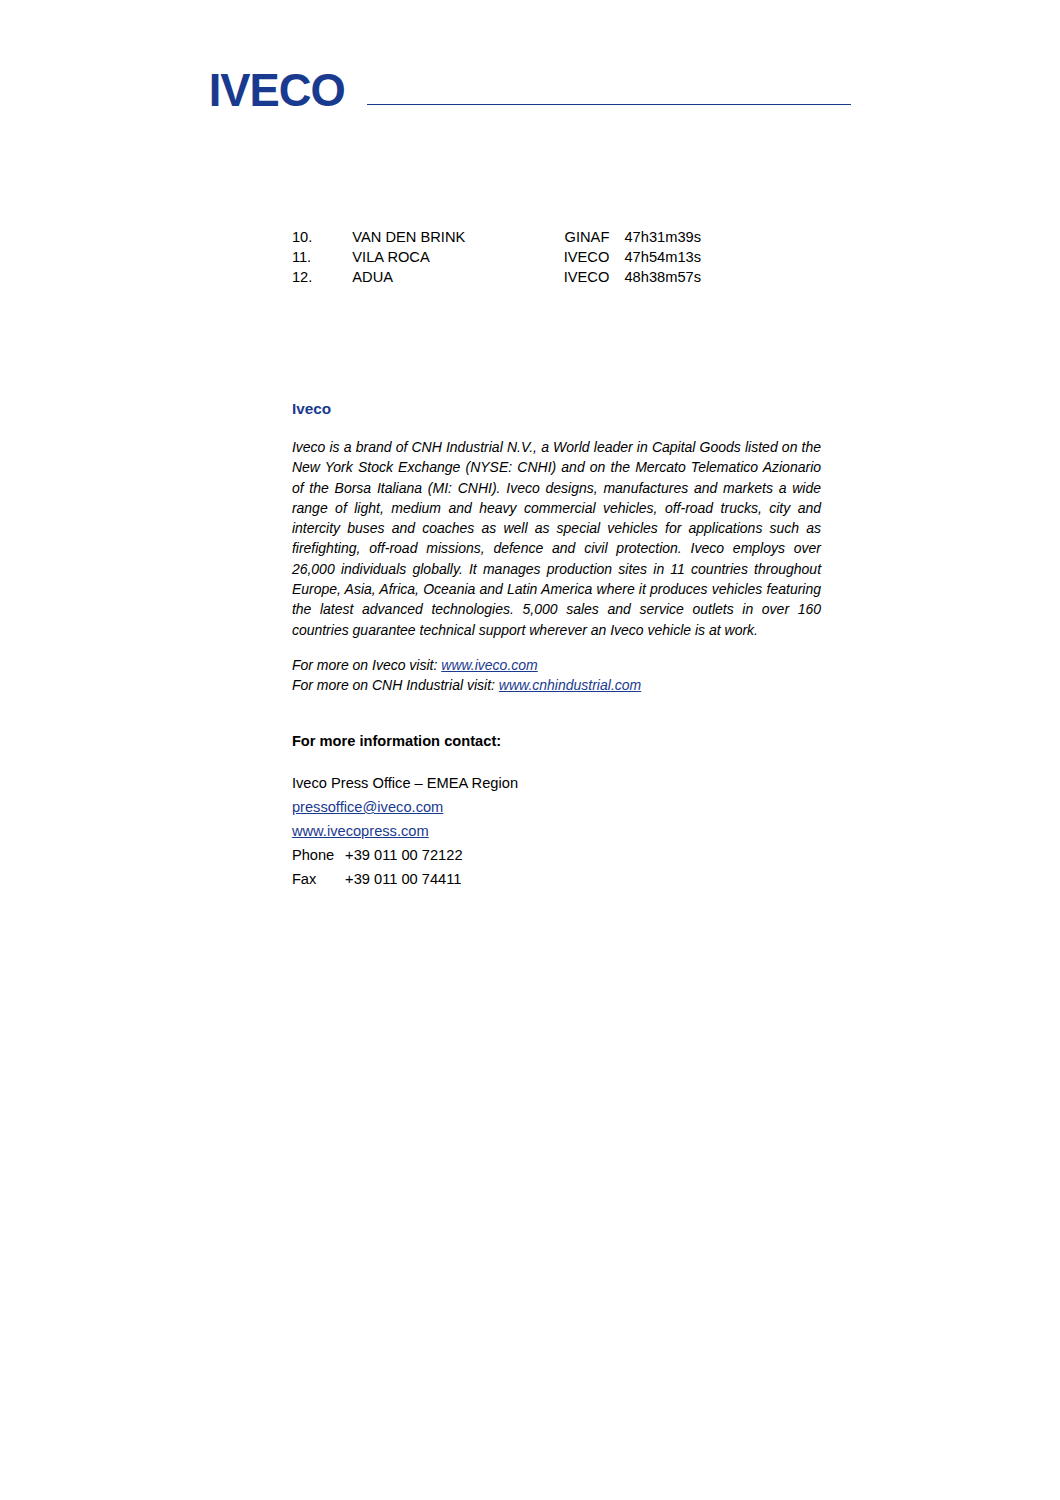IVECO
| 10. | VAN DEN BRINK | GINAF | 47h31m39s |
| 11. | VILA ROCA | IVECO | 47h54m13s |
| 12. | ADUA | IVECO | 48h38m57s |
Iveco
Iveco is a brand of CNH Industrial N.V., a World leader in Capital Goods listed on the New York Stock Exchange (NYSE: CNHI) and on the Mercato Telematico Azionario of the Borsa Italiana (MI: CNHI). Iveco designs, manufactures and markets a wide range of light, medium and heavy commercial vehicles, off-road trucks, city and intercity buses and coaches as well as special vehicles for applications such as firefighting, off-road missions, defence and civil protection. Iveco employs over 26,000 individuals globally. It manages production sites in 11 countries throughout Europe, Asia, Africa, Oceania and Latin America where it produces vehicles featuring the latest advanced technologies. 5,000 sales and service outlets in over 160 countries guarantee technical support wherever an Iveco vehicle is at work.
For more on Iveco visit: www.iveco.com
For more on CNH Industrial visit: www.cnhindustrial.com
For more information contact:
Iveco Press Office – EMEA Region
pressoffice@iveco.com
www.ivecopress.com
Phone +39 011 00 72122
Fax +39 011 00 74411